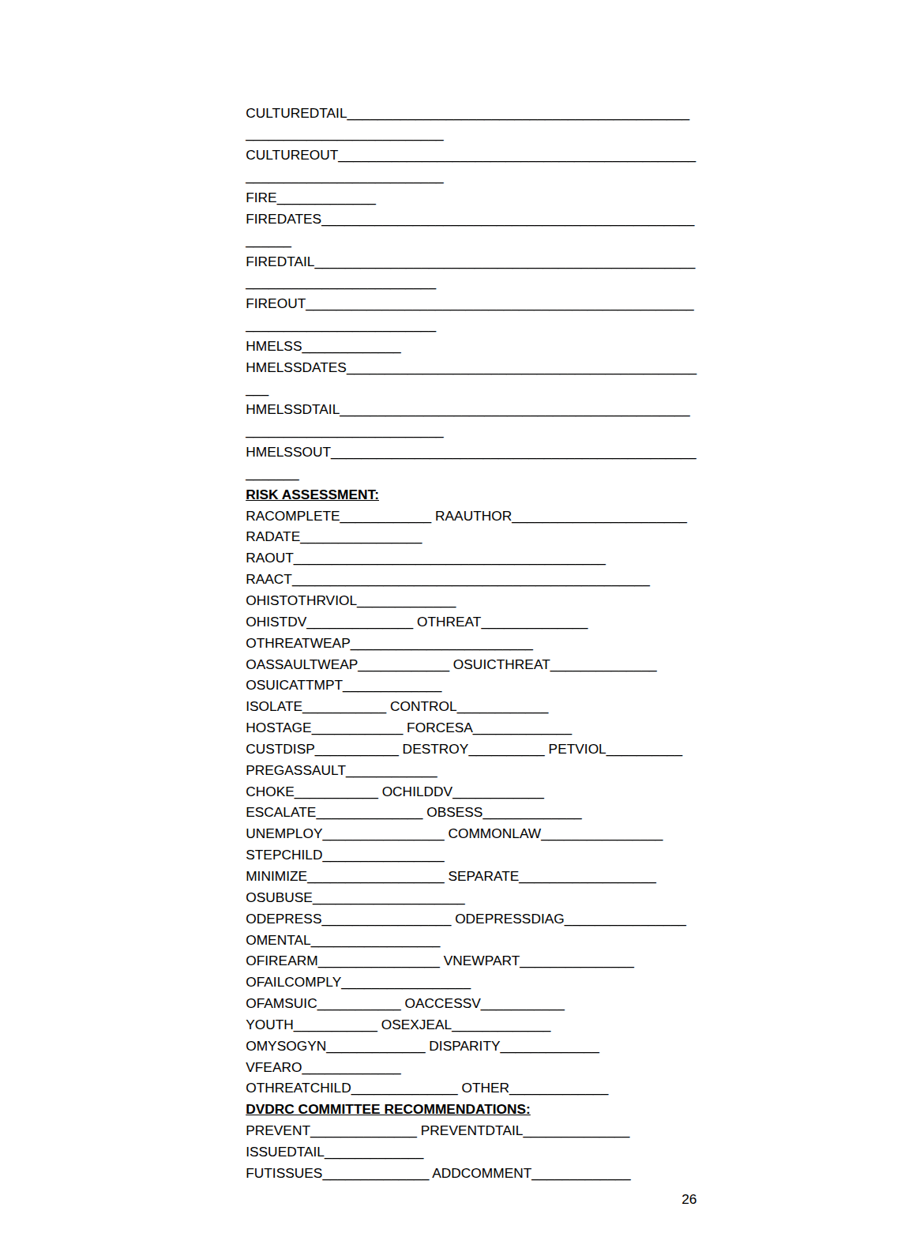CULTUREDTAIL_______________________________________________________________________
CULTUREOUT_________________________________________________________________________
FIRE_____________
FIREDATES_______________________________________________________
FIREDTAIL___________________________________________________________________________
FIREOUT____________________________________________________________________________
HMELSS_____________
HMELSSDATES_________________________________________________
HMELSSDTAIL________________________________________________________________________
HMELSSOUT_______________________________________________________
RISK ASSESSMENT:
RACOMPLETE____________ RAAUTHOR_______________________ RADATE________________
RAOUT_________________________________________
RAACT_______________________________________________ OHISTOTHRVIOL_____________
OHISTDV______________ OTHREAT______________ OTHREATWEAP________________________
OASSAULTWEAP____________ OSUICTHREAT______________ OSUICATTMPT_____________
ISOLATE___________ CONTROL____________ HOSTAGE____________ FORCESA_____________
CUSTDISP___________ DESTROY__________ PETVIOL__________ PREGASSAULT____________
CHOKE___________ OCHILDDV____________ ESCALATE______________ OBSESS_____________
UNEMPLOY________________ COMMONLAW________________ STEPCHILD________________
MINIMIZE__________________ SEPARATE__________________ OSUBUSE____________________
ODEPRESS_________________ ODEPRESSDIAG________________ OMENTAL_________________
OFIREARM________________ VNEWPART_______________ OFAILCOMPLY_________________
OFAMSUIC___________ OACCESSV___________ YOUTH___________ OSEXJEAL_____________
OMYSOGYN_____________ DISPARITY_____________ VFEARO_____________
OTHREATCHILD______________ OTHER_____________
DVDRC COMMITTEE RECOMMENDATIONS:
PREVENT______________ PREVENTDTAIL______________ ISSUEDTAIL_____________
FUTISSUES______________ ADDCOMMENT_____________
26